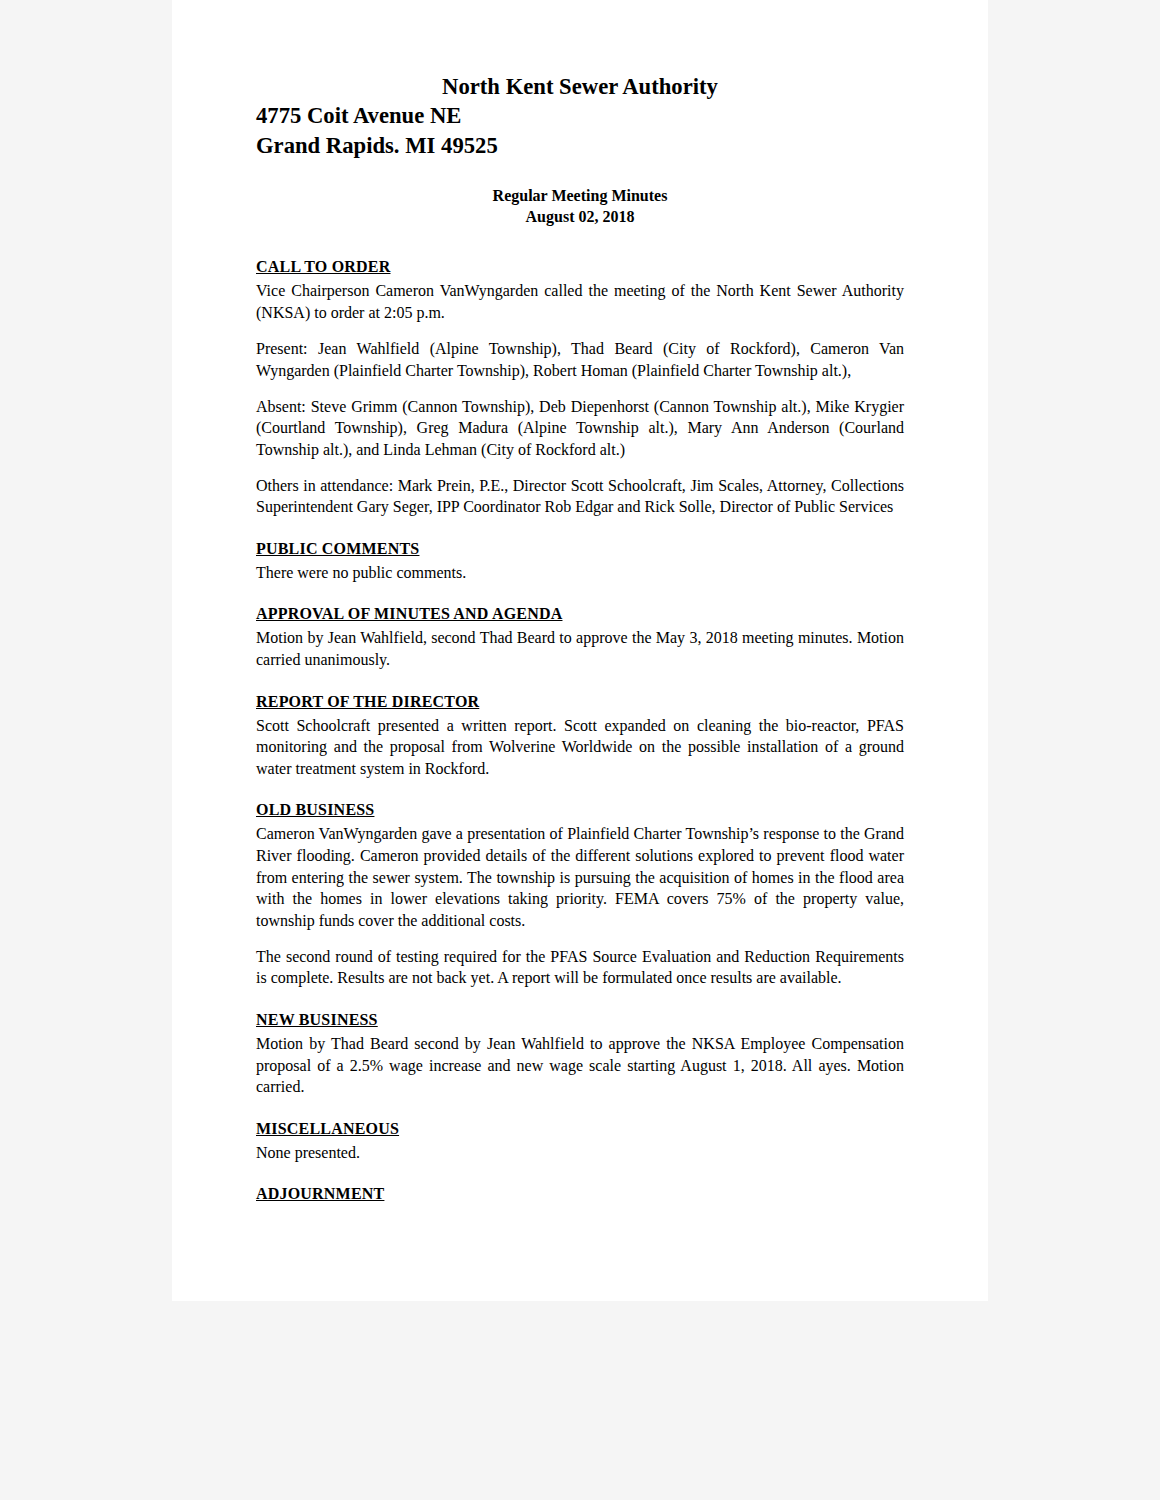North Kent Sewer Authority
4775 Coit Avenue NE
Grand Rapids. MI 49525
Regular Meeting Minutes August 02, 2018
Call to Order
Vice Chairperson Cameron VanWyngarden called the meeting of the North Kent Sewer Authority (NKSA) to order at 2:05 p.m.
Present: Jean Wahlfield (Alpine Township), Thad Beard (City of Rockford), Cameron Van Wyngarden (Plainfield Charter Township), Robert Homan (Plainfield Charter Township alt.),
Absent: Steve Grimm (Cannon Township), Deb Diepenhorst (Cannon Township alt.), Mike Krygier (Courtland Township), Greg Madura (Alpine Township alt.), Mary Ann Anderson (Courland Township alt.), and Linda Lehman (City of Rockford alt.)
Others in attendance: Mark Prein, P.E., Director Scott Schoolcraft, Jim Scales, Attorney, Collections Superintendent Gary Seger, IPP Coordinator Rob Edgar and Rick Solle, Director of Public Services
Public Comments
There were no public comments.
Approval of Minutes and Agenda
Motion by Jean Wahlfield, second Thad Beard to approve the May 3, 2018 meeting minutes. Motion carried unanimously.
Report of the Director
Scott Schoolcraft presented a written report. Scott expanded on cleaning the bio-reactor, PFAS monitoring and the proposal from Wolverine Worldwide on the possible installation of a ground water treatment system in Rockford.
Old Business
Cameron VanWyngarden gave a presentation of Plainfield Charter Township’s response to the Grand River flooding. Cameron provided details of the different solutions explored to prevent flood water from entering the sewer system. The township is pursuing the acquisition of homes in the flood area with the homes in lower elevations taking priority. FEMA covers 75% of the property value, township funds cover the additional costs.
The second round of testing required for the PFAS Source Evaluation and Reduction Requirements is complete. Results are not back yet. A report will be formulated once results are available.
New Business
Motion by Thad Beard second by Jean Wahlfield to approve the NKSA Employee Compensation proposal of a 2.5% wage increase and new wage scale starting August 1, 2018. All ayes. Motion carried.
Miscellaneous
None presented.
Adjournment